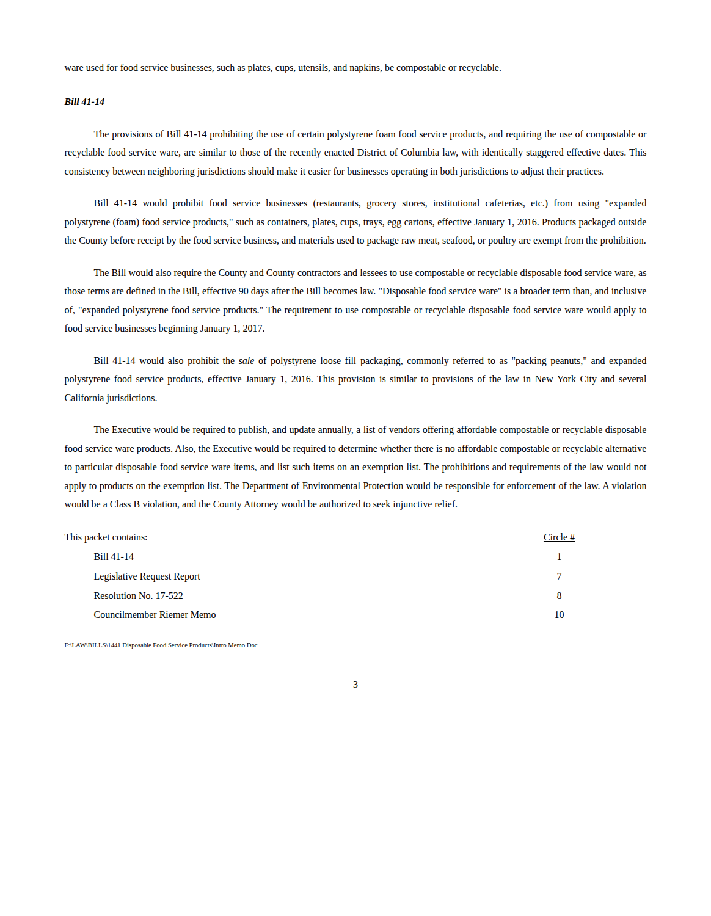ware used for food service businesses, such as plates, cups, utensils, and napkins, be compostable or recyclable.
Bill 41-14
The provisions of Bill 41-14 prohibiting the use of certain polystyrene foam food service products, and requiring the use of compostable or recyclable food service ware, are similar to those of the recently enacted District of Columbia law, with identically staggered effective dates. This consistency between neighboring jurisdictions should make it easier for businesses operating in both jurisdictions to adjust their practices.
Bill 41-14 would prohibit food service businesses (restaurants, grocery stores, institutional cafeterias, etc.) from using "expanded polystyrene (foam) food service products," such as containers, plates, cups, trays, egg cartons, effective January 1, 2016. Products packaged outside the County before receipt by the food service business, and materials used to package raw meat, seafood, or poultry are exempt from the prohibition.
The Bill would also require the County and County contractors and lessees to use compostable or recyclable disposable food service ware, as those terms are defined in the Bill, effective 90 days after the Bill becomes law. "Disposable food service ware" is a broader term than, and inclusive of, "expanded polystyrene food service products." The requirement to use compostable or recyclable disposable food service ware would apply to food service businesses beginning January 1, 2017.
Bill 41-14 would also prohibit the sale of polystyrene loose fill packaging, commonly referred to as "packing peanuts," and expanded polystyrene food service products, effective January 1, 2016. This provision is similar to provisions of the law in New York City and several California jurisdictions.
The Executive would be required to publish, and update annually, a list of vendors offering affordable compostable or recyclable disposable food service ware products. Also, the Executive would be required to determine whether there is no affordable compostable or recyclable alternative to particular disposable food service ware items, and list such items on an exemption list. The prohibitions and requirements of the law would not apply to products on the exemption list. The Department of Environmental Protection would be responsible for enforcement of the law. A violation would be a Class B violation, and the County Attorney would be authorized to seek injunctive relief.
| This packet contains: | Circle # |
| Bill 41-14 | 1 |
| Legislative Request Report | 7 |
| Resolution No. 17-522 | 8 |
| Councilmember Riemer Memo | 10 |
F:\LAW\BILLS\1441 Disposable Food Service Products\Intro Memo.Doc
3